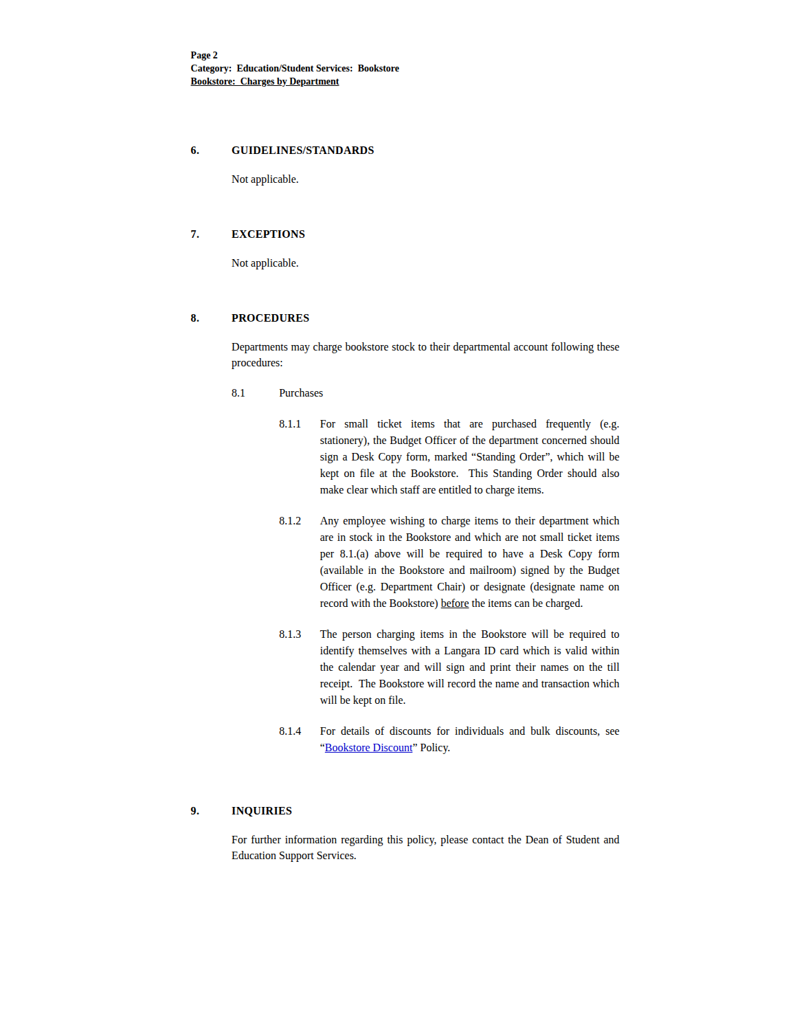Page 2
Category: Education/Student Services: Bookstore
Bookstore: Charges by Department
6. GUIDELINES/STANDARDS
Not applicable.
7. EXCEPTIONS
Not applicable.
8. PROCEDURES
Departments may charge bookstore stock to their departmental account following these procedures:
8.1 Purchases
8.1.1 For small ticket items that are purchased frequently (e.g. stationery), the Budget Officer of the department concerned should sign a Desk Copy form, marked “Standing Order”, which will be kept on file at the Bookstore. This Standing Order should also make clear which staff are entitled to charge items.
8.1.2 Any employee wishing to charge items to their department which are in stock in the Bookstore and which are not small ticket items per 8.1.(a) above will be required to have a Desk Copy form (available in the Bookstore and mailroom) signed by the Budget Officer (e.g. Department Chair) or designate (designate name on record with the Bookstore) before the items can be charged.
8.1.3 The person charging items in the Bookstore will be required to identify themselves with a Langara ID card which is valid within the calendar year and will sign and print their names on the till receipt. The Bookstore will record the name and transaction which will be kept on file.
8.1.4 For details of discounts for individuals and bulk discounts, see “Bookstore Discount” Policy.
9. INQUIRIES
For further information regarding this policy, please contact the Dean of Student and Education Support Services.